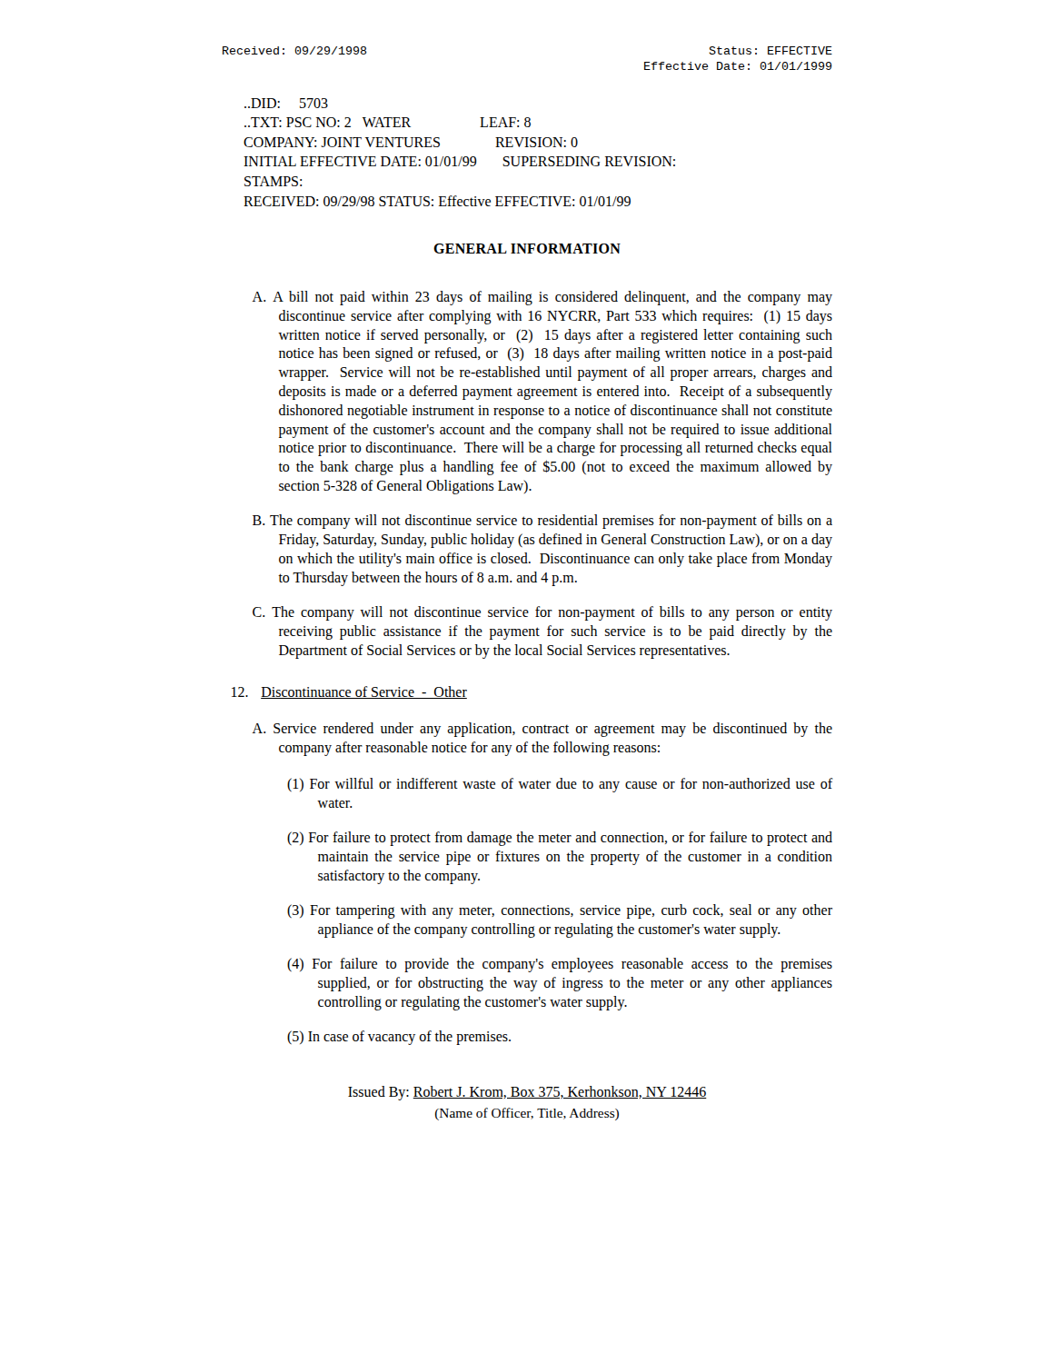Received: 09/29/1998
Status: EFFECTIVE
Effective Date: 01/01/1999
..DID: 5703
..TXT: PSC NO: 2 WATER LEAF: 8
COMPANY: JOINT VENTURES REVISION: 0
INITIAL EFFECTIVE DATE: 01/01/99 SUPERSEDING REVISION:
STAMPS:
RECEIVED: 09/29/98 STATUS: Effective EFFECTIVE: 01/01/99
GENERAL INFORMATION
A. A bill not paid within 23 days of mailing is considered delinquent, and the company may discontinue service after complying with 16 NYCRR, Part 533 which requires: (1) 15 days written notice if served personally, or (2) 15 days after a registered letter containing such notice has been signed or refused, or (3) 18 days after mailing written notice in a post-paid wrapper. Service will not be re-established until payment of all proper arrears, charges and deposits is made or a deferred payment agreement is entered into. Receipt of a subsequently dishonored negotiable instrument in response to a notice of discontinuance shall not constitute payment of the customer's account and the company shall not be required to issue additional notice prior to discontinuance. There will be a charge for processing all returned checks equal to the bank charge plus a handling fee of $5.00 (not to exceed the maximum allowed by section 5-328 of General Obligations Law).
B. The company will not discontinue service to residential premises for non-payment of bills on a Friday, Saturday, Sunday, public holiday (as defined in General Construction Law), or on a day on which the utility's main office is closed. Discontinuance can only take place from Monday to Thursday between the hours of 8 a.m. and 4 p.m.
C. The company will not discontinue service for non-payment of bills to any person or entity receiving public assistance if the payment for such service is to be paid directly by the Department of Social Services or by the local Social Services representatives.
12. Discontinuance of Service - Other
A. Service rendered under any application, contract or agreement may be discontinued by the company after reasonable notice for any of the following reasons:
(1) For willful or indifferent waste of water due to any cause or for non-authorized use of water.
(2) For failure to protect from damage the meter and connection, or for failure to protect and maintain the service pipe or fixtures on the property of the customer in a condition satisfactory to the company.
(3) For tampering with any meter, connections, service pipe, curb cock, seal or any other appliance of the company controlling or regulating the customer's water supply.
(4) For failure to provide the company's employees reasonable access to the premises supplied, or for obstructing the way of ingress to the meter or any other appliances controlling or regulating the customer's water supply.
(5) In case of vacancy of the premises.
Issued By: Robert J. Krom, Box 375, Kerhonkson, NY 12446
(Name of Officer, Title, Address)